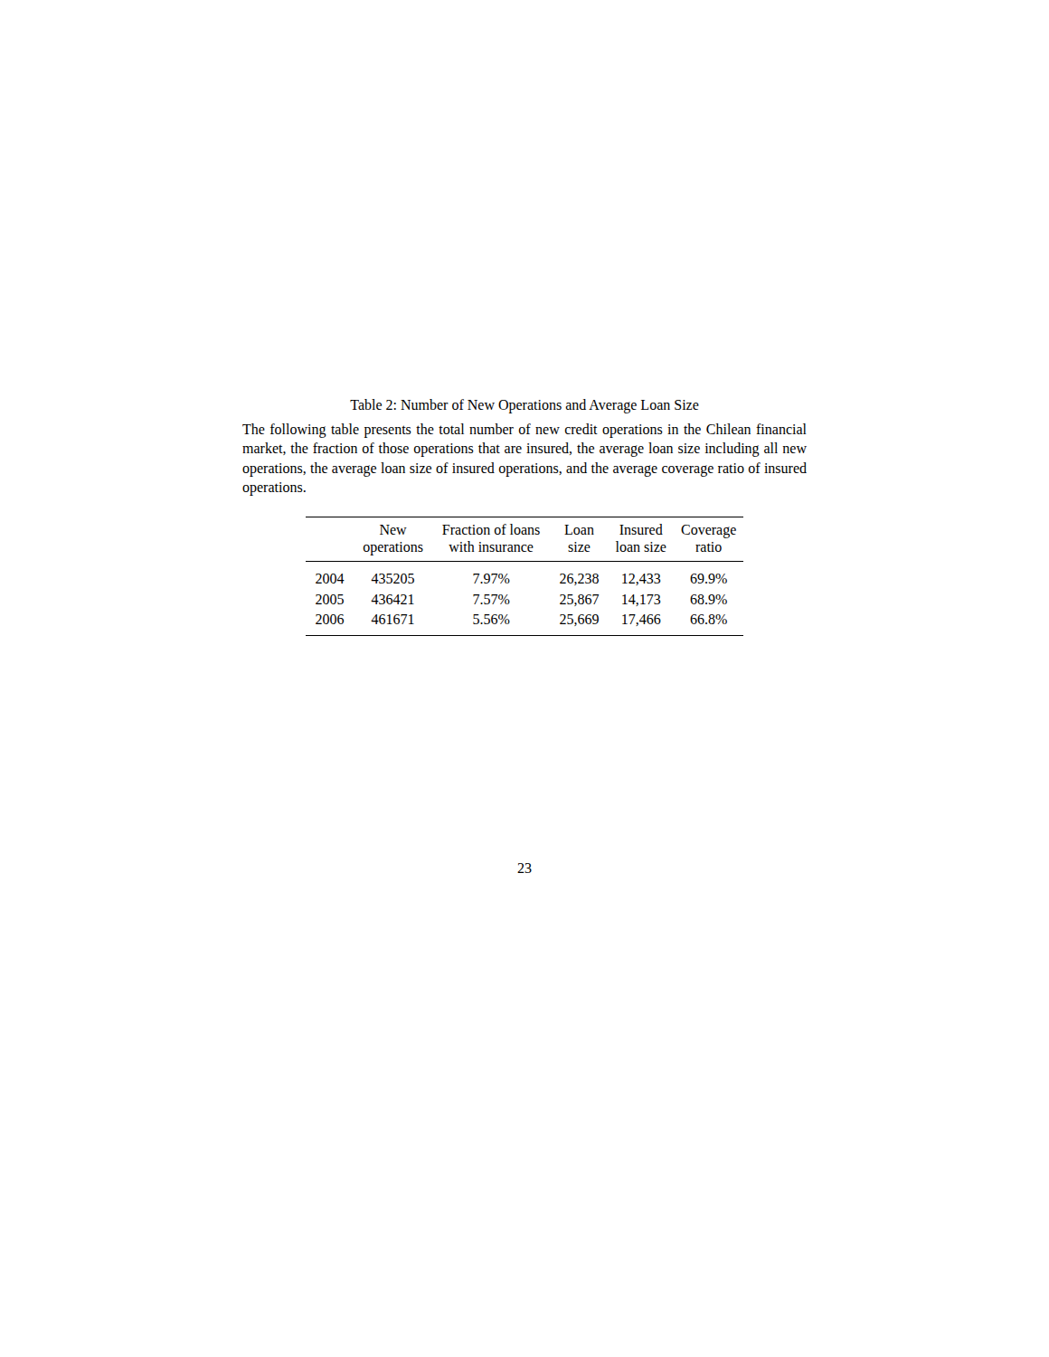Table 2: Number of New Operations and Average Loan Size
The following table presents the total number of new credit operations in the Chilean financial market, the fraction of those operations that are insured, the average loan size including all new operations, the average loan size of insured operations, and the average coverage ratio of insured operations.
| | New | Fraction of loans | Loan | Insured | Coverage |
| --- | --- | --- | --- | --- | --- |
| | operations | with insurance | size | loan size | ratio |
| 2004 | 435205 | 7.97% | 26,238 | 12,433 | 69.9% |
| 2005 | 436421 | 7.57% | 25,867 | 14,173 | 68.9% |
| 2006 | 461671 | 5.56% | 25,669 | 17,466 | 66.8% |
23